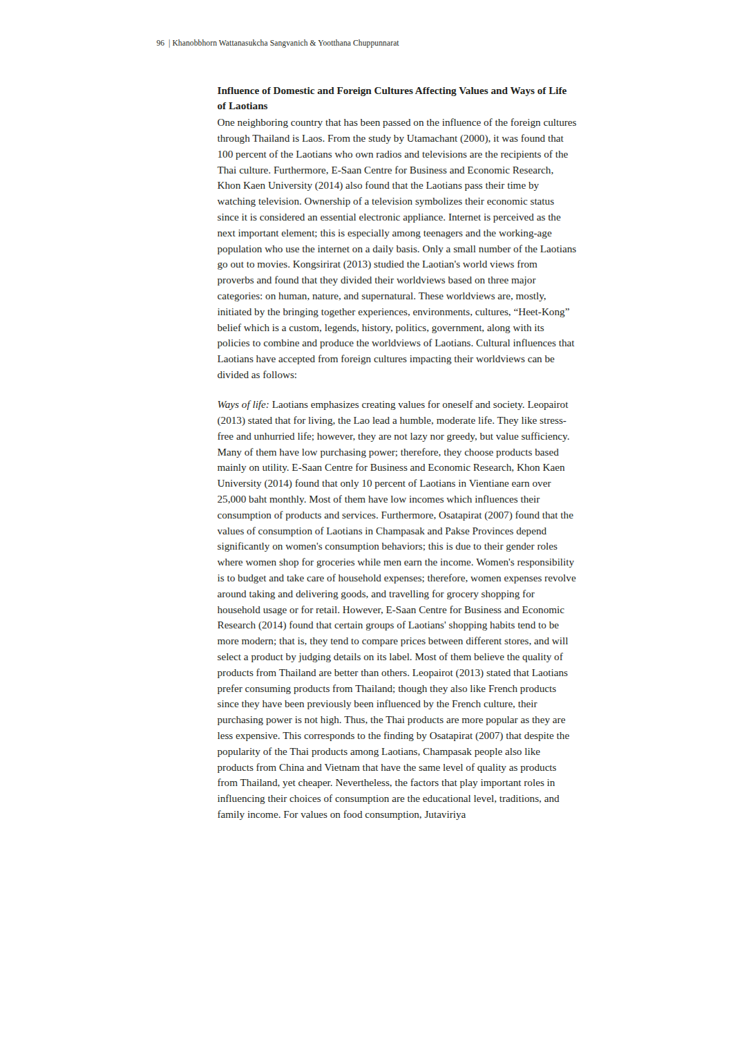96| Khanobbhorn Wattanasukcha Sangvanich & Yootthana Chuppunnarat
Influence of Domestic and Foreign Cultures Affecting Values and Ways of Life of Laotians
One neighboring country that has been passed on the influence of the foreign cultures through Thailand is Laos. From the study by Utamachant (2000), it was found that 100 percent of the Laotians who own radios and televisions are the recipients of the Thai culture. Furthermore, E-Saan Centre for Business and Economic Research, Khon Kaen University (2014) also found that the Laotians pass their time by watching television. Ownership of a television symbolizes their economic status since it is considered an essential electronic appliance. Internet is perceived as the next important element; this is especially among teenagers and the working-age population who use the internet on a daily basis. Only a small number of the Laotians go out to movies. Kongsirirat (2013) studied the Laotian's world views from proverbs and found that they divided their worldviews based on three major categories: on human, nature, and supernatural. These worldviews are, mostly, initiated by the bringing together experiences, environments, cultures, “Heet-Kong” belief which is a custom, legends, history, politics, government, along with its policies to combine and produce the worldviews of Laotians. Cultural influences that Laotians have accepted from foreign cultures impacting their worldviews can be divided as follows:
Ways of life: Laotians emphasizes creating values for oneself and society. Leopairot (2013) stated that for living, the Lao lead a humble, moderate life. They like stress-free and unhurried life; however, they are not lazy nor greedy, but value sufficiency. Many of them have low purchasing power; therefore, they choose products based mainly on utility. E-Saan Centre for Business and Economic Research, Khon Kaen University (2014) found that only 10 percent of Laotians in Vientiane earn over 25,000 baht monthly. Most of them have low incomes which influences their consumption of products and services. Furthermore, Osatapirat (2007) found that the values of consumption of Laotians in Champasak and Pakse Provinces depend significantly on women's consumption behaviors; this is due to their gender roles where women shop for groceries while men earn the income. Women's responsibility is to budget and take care of household expenses; therefore, women expenses revolve around taking and delivering goods, and travelling for grocery shopping for household usage or for retail. However, E-Saan Centre for Business and Economic Research (2014) found that certain groups of Laotians' shopping habits tend to be more modern; that is, they tend to compare prices between different stores, and will select a product by judging details on its label. Most of them believe the quality of products from Thailand are better than others. Leopairot (2013) stated that Laotians prefer consuming products from Thailand; though they also like French products since they have been previously been influenced by the French culture, their purchasing power is not high. Thus, the Thai products are more popular as they are less expensive. This corresponds to the finding by Osatapirat (2007) that despite the popularity of the Thai products among Laotians, Champasak people also like products from China and Vietnam that have the same level of quality as products from Thailand, yet cheaper. Nevertheless, the factors that play important roles in influencing their choices of consumption are the educational level, traditions, and family income. For values on food consumption, Jutaviriya